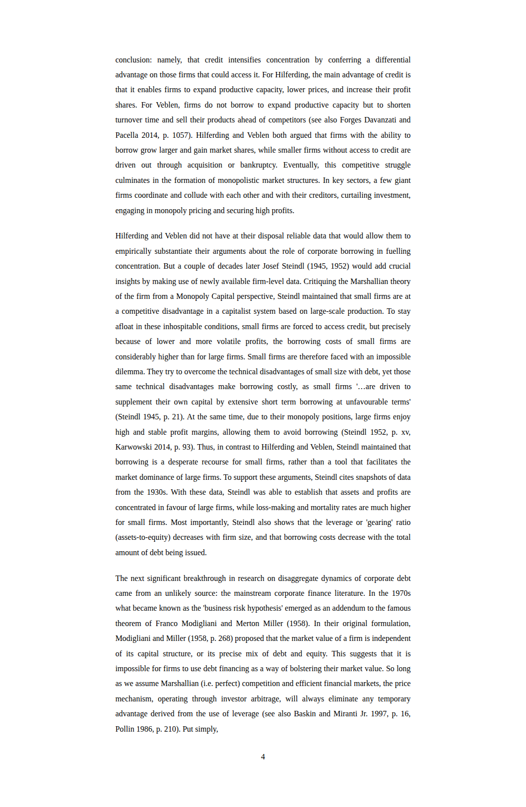conclusion: namely, that credit intensifies concentration by conferring a differential advantage on those firms that could access it. For Hilferding, the main advantage of credit is that it enables firms to expand productive capacity, lower prices, and increase their profit shares. For Veblen, firms do not borrow to expand productive capacity but to shorten turnover time and sell their products ahead of competitors (see also Forges Davanzati and Pacella 2014, p. 1057). Hilferding and Veblen both argued that firms with the ability to borrow grow larger and gain market shares, while smaller firms without access to credit are driven out through acquisition or bankruptcy. Eventually, this competitive struggle culminates in the formation of monopolistic market structures. In key sectors, a few giant firms coordinate and collude with each other and with their creditors, curtailing investment, engaging in monopoly pricing and securing high profits.
Hilferding and Veblen did not have at their disposal reliable data that would allow them to empirically substantiate their arguments about the role of corporate borrowing in fuelling concentration. But a couple of decades later Josef Steindl (1945, 1952) would add crucial insights by making use of newly available firm-level data. Critiquing the Marshallian theory of the firm from a Monopoly Capital perspective, Steindl maintained that small firms are at a competitive disadvantage in a capitalist system based on large-scale production. To stay afloat in these inhospitable conditions, small firms are forced to access credit, but precisely because of lower and more volatile profits, the borrowing costs of small firms are considerably higher than for large firms. Small firms are therefore faced with an impossible dilemma. They try to overcome the technical disadvantages of small size with debt, yet those same technical disadvantages make borrowing costly, as small firms '…are driven to supplement their own capital by extensive short term borrowing at unfavourable terms' (Steindl 1945, p. 21). At the same time, due to their monopoly positions, large firms enjoy high and stable profit margins, allowing them to avoid borrowing (Steindl 1952, p. xv, Karwowski 2014, p. 93). Thus, in contrast to Hilferding and Veblen, Steindl maintained that borrowing is a desperate recourse for small firms, rather than a tool that facilitates the market dominance of large firms. To support these arguments, Steindl cites snapshots of data from the 1930s. With these data, Steindl was able to establish that assets and profits are concentrated in favour of large firms, while loss-making and mortality rates are much higher for small firms. Most importantly, Steindl also shows that the leverage or 'gearing' ratio (assets-to-equity) decreases with firm size, and that borrowing costs decrease with the total amount of debt being issued.
The next significant breakthrough in research on disaggregate dynamics of corporate debt came from an unlikely source: the mainstream corporate finance literature. In the 1970s what became known as the 'business risk hypothesis' emerged as an addendum to the famous theorem of Franco Modigliani and Merton Miller (1958). In their original formulation, Modigliani and Miller (1958, p. 268) proposed that the market value of a firm is independent of its capital structure, or its precise mix of debt and equity. This suggests that it is impossible for firms to use debt financing as a way of bolstering their market value. So long as we assume Marshallian (i.e. perfect) competition and efficient financial markets, the price mechanism, operating through investor arbitrage, will always eliminate any temporary advantage derived from the use of leverage (see also Baskin and Miranti Jr. 1997, p. 16, Pollin 1986, p. 210). Put simply,
4